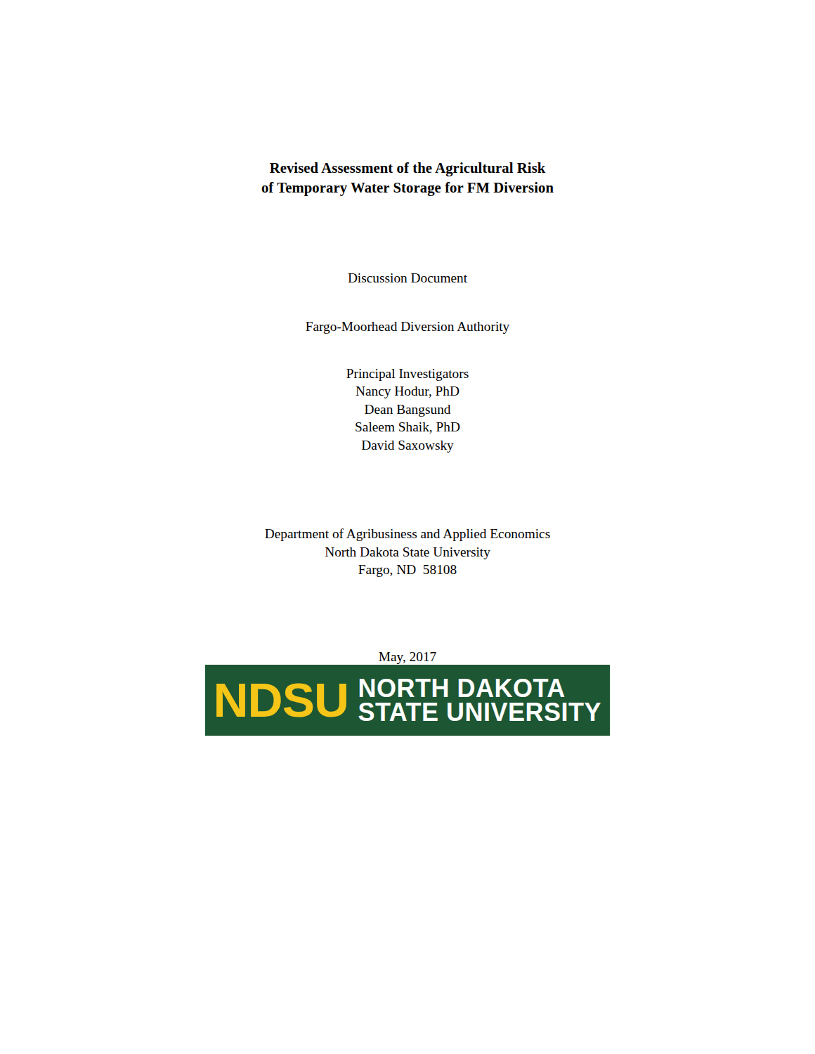Revised Assessment of the Agricultural Risk
of Temporary Water Storage for FM Diversion
Discussion Document
Fargo-Moorhead Diversion Authority
Principal Investigators
Nancy Hodur, PhD
Dean Bangsund
Saleem Shaik, PhD
David Saxowsky
Department of Agribusiness and Applied Economics
North Dakota State University
Fargo, ND 58108
May, 2017
NDSU
NORTH DAKOTA STATE UNIVERSITY